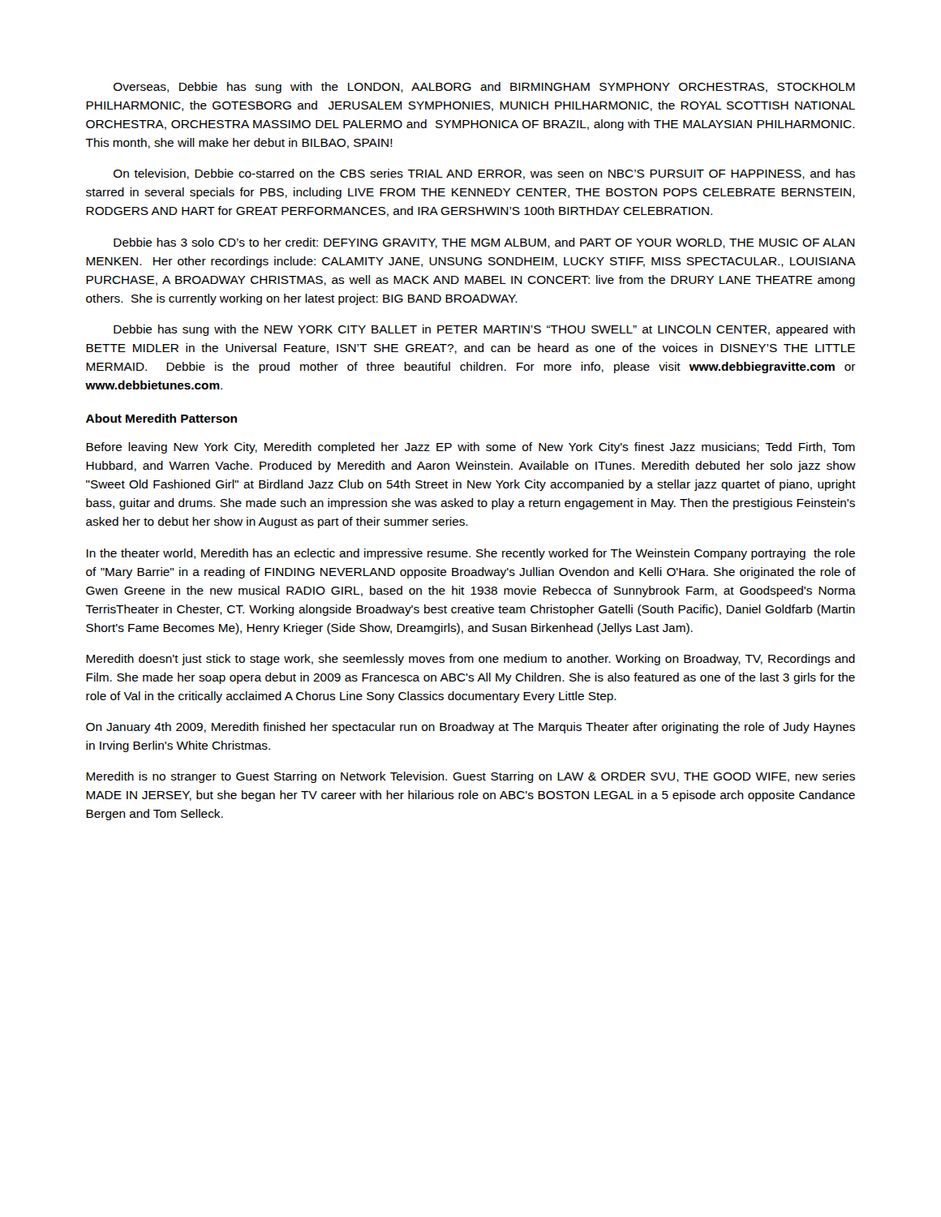Overseas, Debbie has sung with the LONDON, AALBORG and BIRMINGHAM SYMPHONY ORCHESTRAS, STOCKHOLM PHILHARMONIC, the GOTESBORG and JERUSALEM SYMPHONIES, MUNICH PHILHARMONIC, the ROYAL SCOTTISH NATIONAL ORCHESTRA, ORCHESTRA MASSIMO DEL PALERMO and SYMPHONICA OF BRAZIL, along with THE MALAYSIAN PHILHARMONIC. This month, she will make her debut in BILBAO, SPAIN!
On television, Debbie co-starred on the CBS series TRIAL AND ERROR, was seen on NBC’S PURSUIT OF HAPPINESS, and has starred in several specials for PBS, including LIVE FROM THE KENNEDY CENTER, THE BOSTON POPS CELEBRATE BERNSTEIN, RODGERS AND HART for GREAT PERFORMANCES, and IRA GERSHWIN’S 100th BIRTHDAY CELEBRATION.
Debbie has 3 solo CD’s to her credit: DEFYING GRAVITY, THE MGM ALBUM, and PART OF YOUR WORLD, THE MUSIC OF ALAN MENKEN. Her other recordings include: CALAMITY JANE, UNSUNG SONDHEIM, LUCKY STIFF, MISS SPECTACULAR., LOUISIANA PURCHASE, A BROADWAY CHRISTMAS, as well as MACK AND MABEL IN CONCERT: live from the DRURY LANE THEATRE among others. She is currently working on her latest project: BIG BAND BROADWAY.
Debbie has sung with the NEW YORK CITY BALLET in PETER MARTIN’S “THOU SWELL” at LINCOLN CENTER, appeared with BETTE MIDLER in the Universal Feature, ISN’T SHE GREAT?, and can be heard as one of the voices in DISNEY’S THE LITTLE MERMAID. Debbie is the proud mother of three beautiful children. For more info, please visit www.debbiegravitte.com or www.debbietunes.com.
About Meredith Patterson
Before leaving New York City, Meredith completed her Jazz EP with some of New York City's finest Jazz musicians; Tedd Firth, Tom Hubbard, and Warren Vache. Produced by Meredith and Aaron Weinstein. Available on ITunes. Meredith debuted her solo jazz show "Sweet Old Fashioned Girl" at Birdland Jazz Club on 54th Street in New York City accompanied by a stellar jazz quartet of piano, upright bass, guitar and drums. She made such an impression she was asked to play a return engagement in May. Then the prestigious Feinstein's asked her to debut her show in August as part of their summer series.
In the theater world, Meredith has an eclectic and impressive resume. She recently worked for The Weinstein Company portraying the role of "Mary Barrie" in a reading of FINDING NEVERLAND opposite Broadway's Jullian Ovendon and Kelli O'Hara. She originated the role of Gwen Greene in the new musical RADIO GIRL, based on the hit 1938 movie Rebecca of Sunnybrook Farm, at Goodspeed's Norma TerrisTheater in Chester, CT. Working alongside Broadway's best creative team Christopher Gatelli (South Pacific), Daniel Goldfarb (Martin Short's Fame Becomes Me), Henry Krieger (Side Show, Dreamgirls), and Susan Birkenhead (Jellys Last Jam).
Meredith doesn't just stick to stage work, she seemlessly moves from one medium to another. Working on Broadway, TV, Recordings and Film. She made her soap opera debut in 2009 as Francesca on ABC's All My Children. She is also featured as one of the last 3 girls for the role of Val in the critically acclaimed A Chorus Line Sony Classics documentary Every Little Step.
On January 4th 2009, Meredith finished her spectacular run on Broadway at The Marquis Theater after originating the role of Judy Haynes in Irving Berlin's White Christmas.
Meredith is no stranger to Guest Starring on Network Television. Guest Starring on LAW & ORDER SVU, THE GOOD WIFE, new series MADE IN JERSEY, but she began her TV career with her hilarious role on ABC's BOSTON LEGAL in a 5 episode arch opposite Candance Bergen and Tom Selleck.